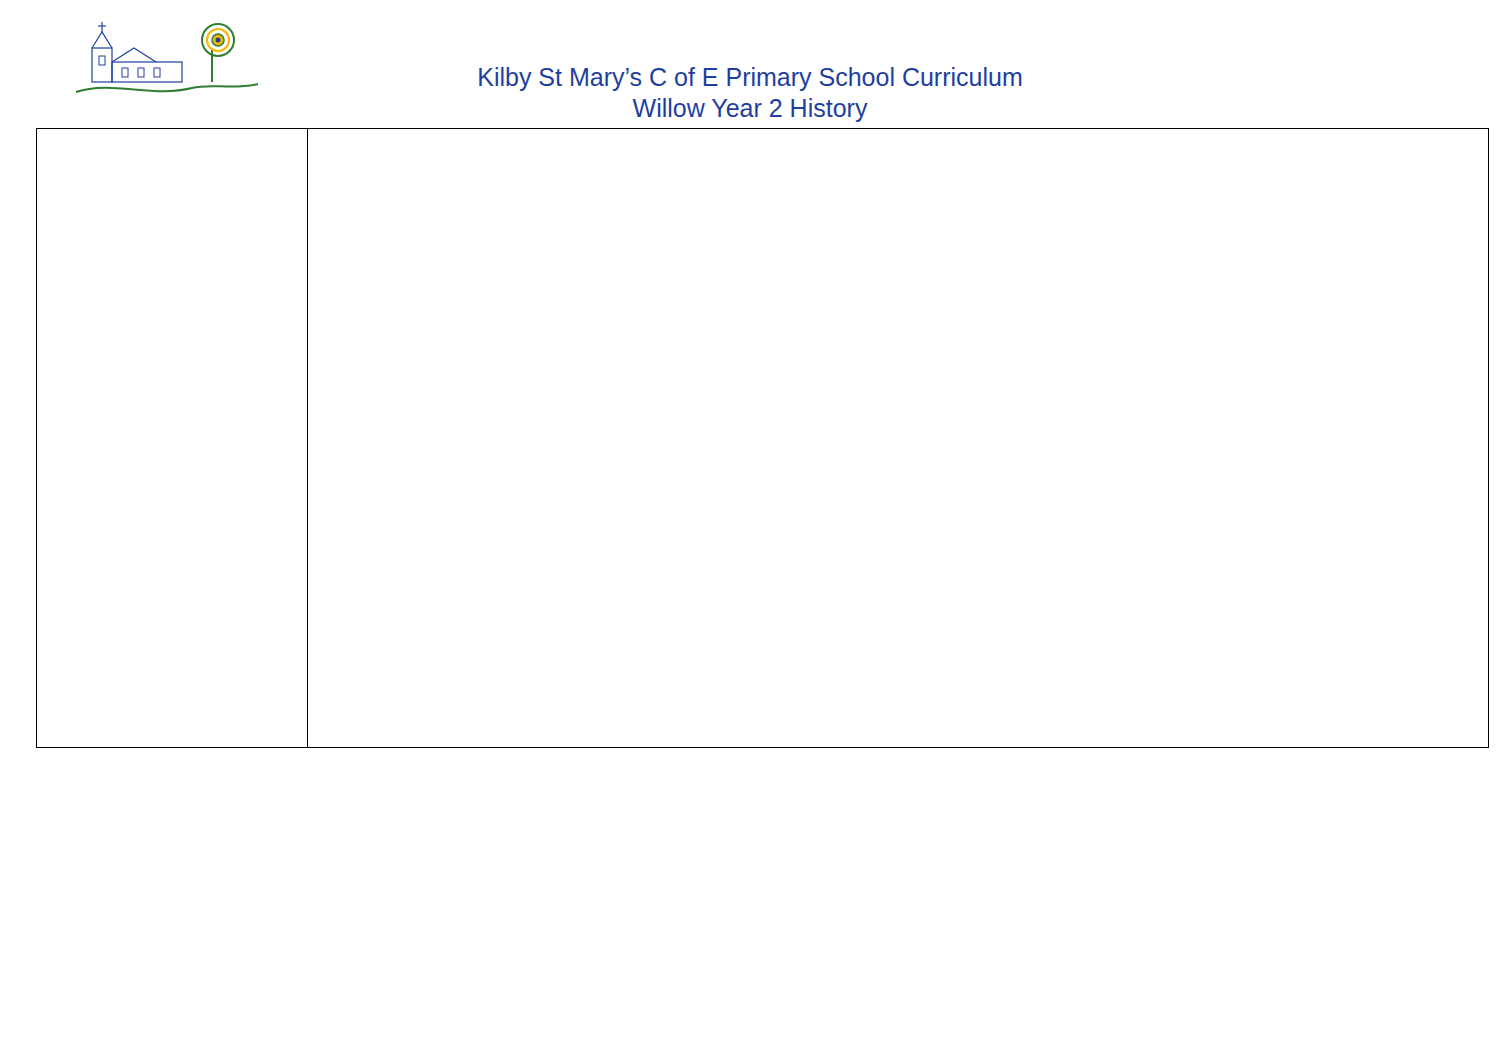Kilby St Mary’s C of E Primary School Curriculum
Willow Year 2 History